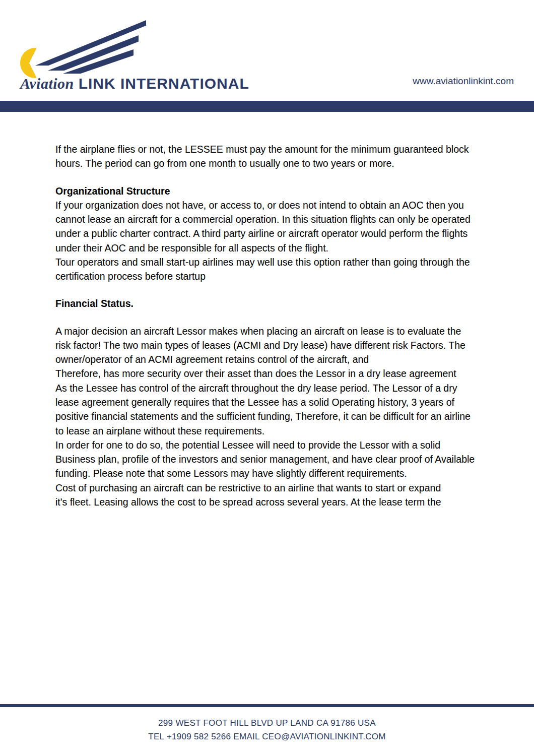Aviation LINK INTERNATIONAL
www.aviationlinkint.com
If the airplane flies or not, the LESSEE must pay the amount for the minimum guaranteed block hours. The period can go from one month to usually one to two years or more.
Organizational Structure
If your organization does not have, or access to, or does not intend to obtain an AOC then you cannot lease an aircraft for a commercial operation. In this situation flights can only be operated under a public charter contract. A third party airline or aircraft operator would perform the flights under their AOC and be responsible for all aspects of the flight.
Tour operators and small start-up airlines may well use this option rather than going through the certification process before startup
Financial Status.
A major decision an aircraft Lessor makes when placing an aircraft on lease is to evaluate the risk factor! The two main types of leases (ACMI and Dry lease) have different risk Factors. The owner/operator of an ACMI agreement retains control of the aircraft, and
Therefore, has more security over their asset than does the Lessor in a dry lease agreement
As the Lessee has control of the aircraft throughout the dry lease period. The Lessor of a dry lease agreement generally requires that the Lessee has a solid Operating history, 3 years of positive financial statements and the sufficient funding, Therefore, it can be difficult for an airline to lease an airplane without these requirements.
In order for one to do so, the potential Lessee will need to provide the Lessor with a solid
Business plan, profile of the investors and senior management, and have clear proof of Available funding. Please note that some Lessors may have slightly different requirements.
Cost of purchasing an aircraft can be restrictive to an airline that wants to start or expand
it's fleet. Leasing allows the cost to be spread across several years. At the lease term the
299 WEST FOOT HILL BLVD UP LAND CA 91786 USA
TEL +1909 582 5266 EMAIL CEO@AVIATIONLINKINT.COM